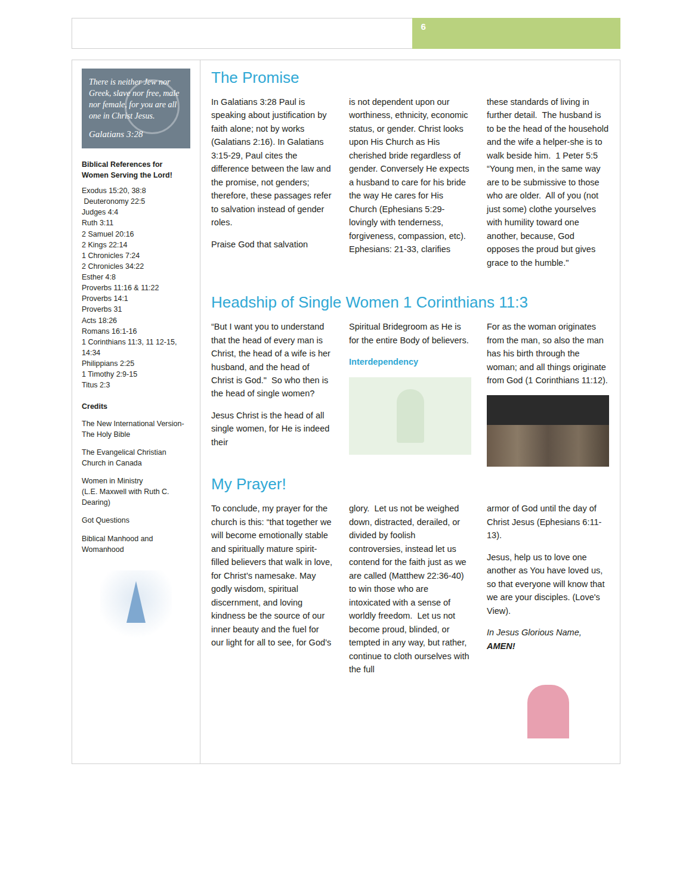6
There is neither Jew nor Greek, slave nor free, male nor female, for you are all one in Christ Jesus. Galatians 3:28
Biblical References for Women Serving the Lord!
Exodus 15:20, 38:8
Deuteronomy 22:5
Judges 4:4
Ruth 3:11
2 Samuel 20:16
2 Kings 22:14
1 Chronicles 7:24
2 Chronicles 34:22
Esther 4:8
Proverbs 11:16 & 11:22
Proverbs 14:1
Proverbs 31
Acts 18:26
Romans 16:1-16
1 Corinthians 11:3, 11 12-15, 14:34
Philippians 2:25
1 Timothy 2:9-15
Titus 2:3
Credits
The New International Version-The Holy Bible
The Evangelical Christian Church in Canada
Women in Ministry
(L.E. Maxwell with Ruth C. Dearing)
Got Questions
Biblical Manhood and Womanhood
The Promise
In Galatians 3:28 Paul is speaking about justification by faith alone; not by works (Galatians 2:16). In Galatians 3:15-29, Paul cites the difference between the law and the promise, not genders; therefore, these passages refer to salvation instead of gender roles.
Praise God that salvation
is not dependent upon our worthiness, ethnicity, economic status, or gender. Christ looks upon His Church as His cherished bride regardless of gender. Conversely He expects a husband to care for his bride the way He cares for His Church (Ephesians 5:29-lovingly with tenderness, forgiveness, compassion, etc). Ephesians: 21-33, clarifies
these standards of living in further detail. The husband is to be the head of the household and the wife a helper-she is to walk beside him. 1 Peter 5:5 “Young men, in the same way are to be submissive to those who are older. All of you (not just some) clothe yourselves with humility toward one another, because, God opposes the proud but gives grace to the humble."
Headship of Single Women 1 Corinthians 11:3
“But I want you to understand that the head of every man is Christ, the head of a wife is her husband, and the head of Christ is God." So who then is the head of single women?
Jesus Christ is the head of all single women, for He is indeed their
Spiritual Bridegroom as He is for the entire Body of believers.
Interdependency
For as the woman originates from the man, so also the man has his birth through the woman; and all things originate from God (1 Corinthians 11:12).
My Prayer!
To conclude, my prayer for the church is this: “that together we will become emotionally stable and spiritually mature spirit-filled believers that walk in love, for Christ’s namesake. May godly wisdom, spiritual discernment, and loving kindness be the source of our inner beauty and the fuel for our light for all to see, for God’s
glory. Let us not be weighed down, distracted, derailed, or divided by foolish controversies, instead let us contend for the faith just as we are called (Matthew 22:36-40) to win those who are intoxicated with a sense of worldly freedom. Let us not become proud, blinded, or tempted in any way, but rather, continue to cloth ourselves with the full
armor of God until the day of Christ Jesus (Ephesians 6:11-13).
Jesus, help us to love one another as You have loved us, so that everyone will know that we are your disciples. (Love's View).
In Jesus Glorious Name,
AMEN!